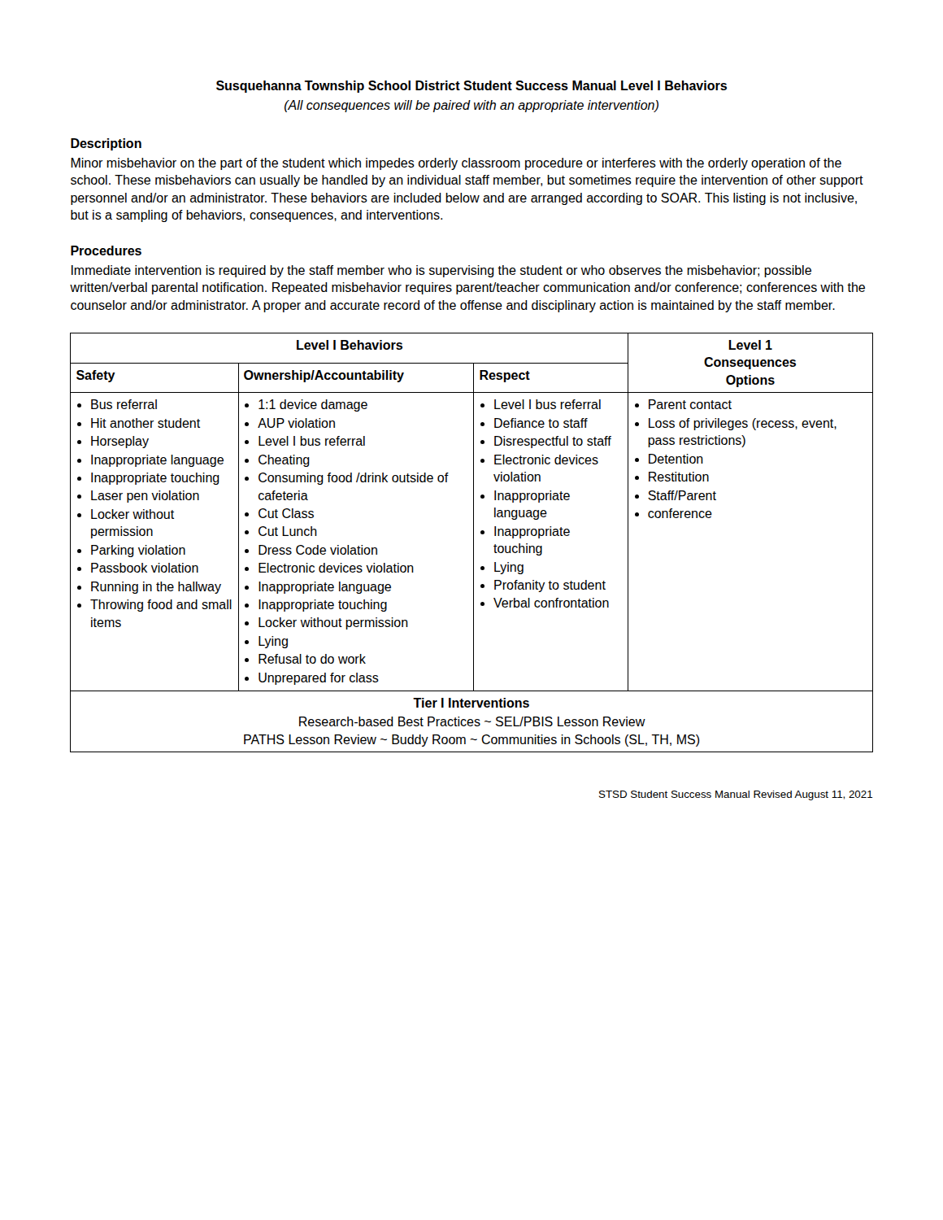Susquehanna Township School District Student Success Manual Level I Behaviors
(All consequences will be paired with an appropriate intervention)
Description
Minor misbehavior on the part of the student which impedes orderly classroom procedure or interferes with the orderly operation of the school. These misbehaviors can usually be handled by an individual staff member, but sometimes require the intervention of other support personnel and/or an administrator. These behaviors are included below and are arranged according to SOAR. This listing is not inclusive, but is a sampling of behaviors, consequences, and interventions.
Procedures
Immediate intervention is required by the staff member who is supervising the student or who observes the misbehavior; possible written/verbal parental notification. Repeated misbehavior requires parent/teacher communication and/or conference; conferences with the counselor and/or administrator. A proper and accurate record of the offense and disciplinary action is maintained by the staff member.
| Level I Behaviors | Level 1 Consequences Options |
| --- | --- |
| Safety | Ownership/Accountability | Respect |
| Bus referral Hit another student Horseplay Inappropriate language Inappropriate touching Laser pen violation Locker without permission Parking violation Passbook violation Running in the hallway Throwing food and small items | 1:1 device damage AUP violation Level I bus referral Cheating Consuming food /drink outside of cafeteria Cut Class Cut Lunch Dress Code violation Electronic devices violation Inappropriate language Inappropriate touching Locker without permission Lying Refusal to do work Unprepared for class | Level I bus referral Defiance to staff Disrespectful to staff Electronic devices violation Inappropriate language Inappropriate touching Lying Profanity to student Verbal confrontation | Parent contact Loss of privileges (recess, event, pass restrictions) Detention Restitution Staff/Parent conference |
| Tier I Interventions Research-based Best Practices ~ SEL/PBIS Lesson Review PATHS Lesson Review ~ Buddy Room ~ Communities in Schools (SL, TH, MS) |
STSD Student Success Manual Revised August 11, 2021